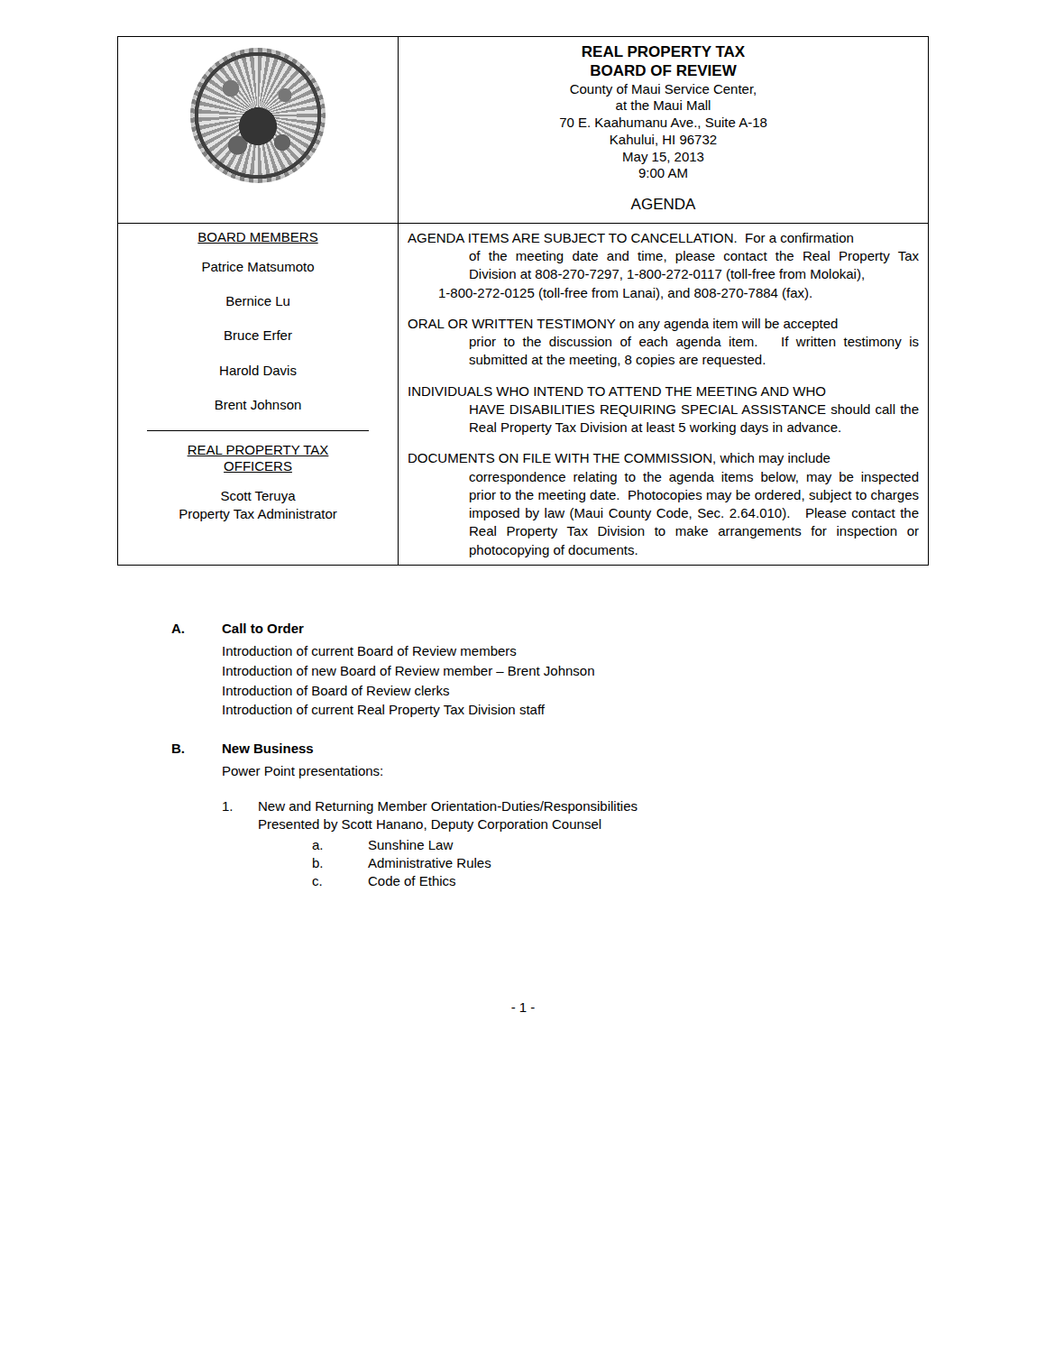| | REAL PROPERTY TAX BOARD OF REVIEW County of Maui Service Center, at the Maui Mall 70 E. Kaahumanu Ave., Suite A-18 Kahului, HI 96732 May 15, 2013 9:00 AM AGENDA |
| BOARD MEMBERS Patrice Matsumoto Bernice Lu Bruce Erfer Harold Davis Brent Johnson REAL PROPERTY TAX OFFICERS Scott Teruya Property Tax Administrator | AGENDA ITEMS ARE SUBJECT TO CANCELLATION. For a confirmation of the meeting date and time, please contact the Real Property Tax Division at 808-270-7297, 1-800-272-0117 (toll-free from Molokai), 1-800-272-0125 (toll-free from Lanai), and 808-270-7884 (fax). ORAL OR WRITTEN TESTIMONY on any agenda item will be accepted prior to the discussion of each agenda item. If written testimony is submitted at the meeting, 8 copies are requested. INDIVIDUALS WHO INTEND TO ATTEND THE MEETING AND WHO HAVE DISABILITIES REQUIRING SPECIAL ASSISTANCE should call the Real Property Tax Division at least 5 working days in advance. DOCUMENTS ON FILE WITH THE COMMISSION, which may include correspondence relating to the agenda items below, may be inspected prior to the meeting date. Photocopies may be ordered, subject to charges imposed by law (Maui County Code, Sec. 2.64.010). Please contact the Real Property Tax Division to make arrangements for inspection or photocopying of documents. |
A. Call to Order
Introduction of current Board of Review members
Introduction of new Board of Review member – Brent Johnson
Introduction of Board of Review clerks
Introduction of current Real Property Tax Division staff
B. New Business
Power Point presentations:
1. New and Returning Member Orientation-Duties/Responsibilities
Presented by Scott Hanano, Deputy Corporation Counsel
a. Sunshine Law
b. Administrative Rules
c. Code of Ethics
- 1 -